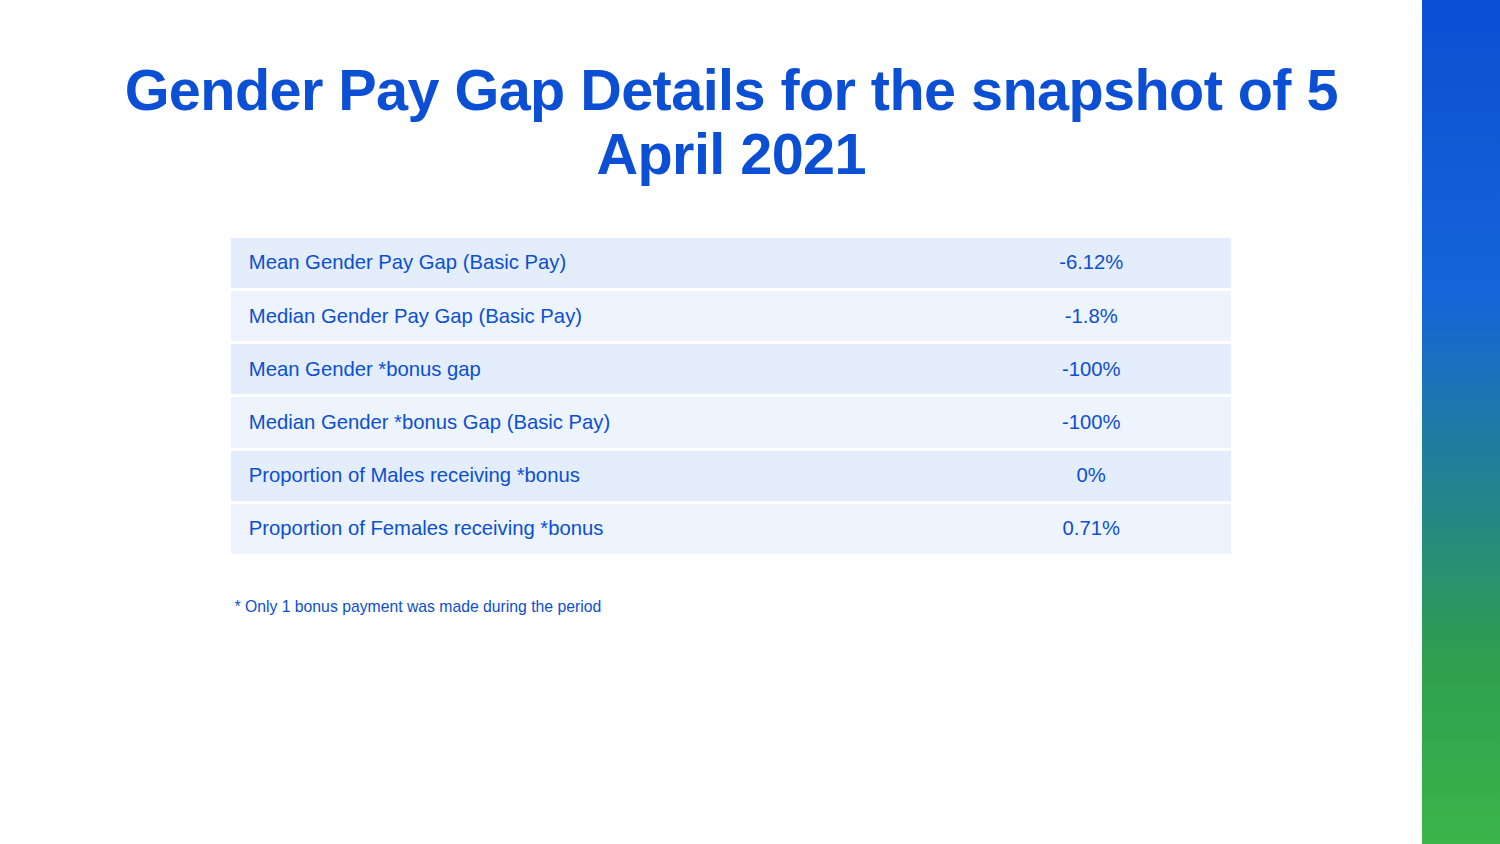❖ ODS™
Gender Pay Gap Details for the snapshot of 5 April 2021
Gender pay gap figures as at 5 April 2021
| Mean Gender Pay Gap (Basic Pay) | -6.12% |
| Median Gender Pay Gap (Basic Pay) | -1.8% |
| Mean Gender *bonus gap | -100% |
| Median Gender *bonus Gap (Basic Pay) | -100% |
| Proportion of Males receiving *bonus | 0% |
| Proportion of Females receiving *bonus | 0.71% |
* Only 1 bonus payment was made during the period